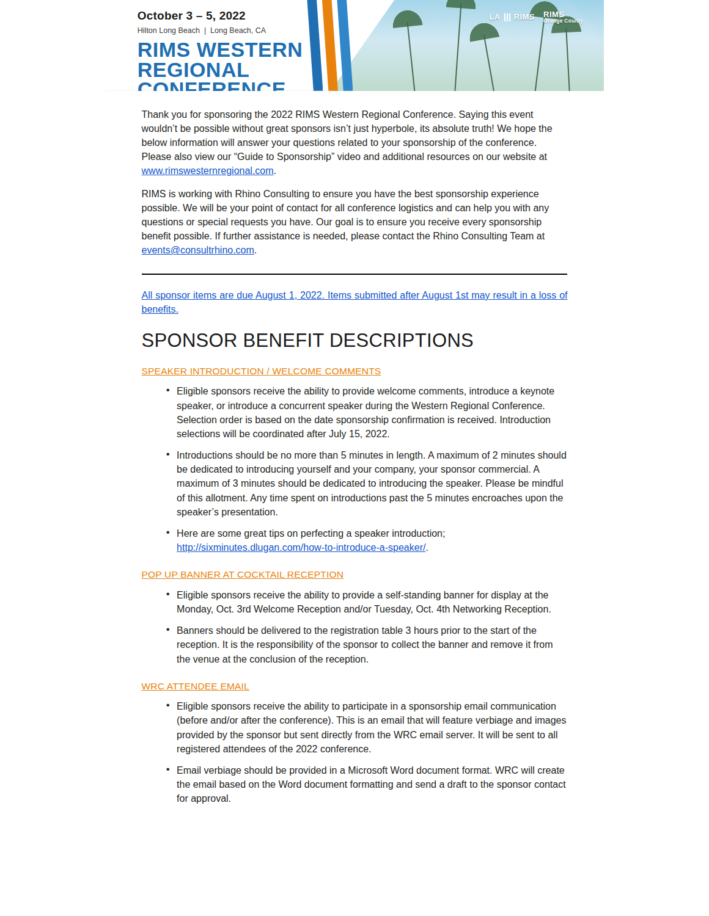October 3 – 5, 2022
Hilton Long Beach | Long Beach, CA
RIMS Western
Regional
Conference
Shaping the World Ahead for a Brighter Future
LA RIMS RIMS Orange County
Thank you for sponsoring the 2022 RIMS Western Regional Conference. Saying this event wouldn’t be possible without great sponsors isn’t just hyperbole, its absolute truth! We hope the below information will answer your questions related to your sponsorship of the conference. Please also view our “Guide to Sponsorship” video and additional resources on our website at www.rimswesternregional.com.
RIMS is working with Rhino Consulting to ensure you have the best sponsorship experience possible. We will be your point of contact for all conference logistics and can help you with any questions or special requests you have. Our goal is to ensure you receive every sponsorship benefit possible. If further assistance is needed, please contact the Rhino Consulting Team at events@consultrhino.com.
All sponsor items are due August 1, 2022. Items submitted after August 1st may result in a loss of benefits.
SPONSOR BENEFIT DESCRIPTIONS
SPEAKER INTRODUCTION / WELCOME COMMENTS
Eligible sponsors receive the ability to provide welcome comments, introduce a keynote speaker, or introduce a concurrent speaker during the Western Regional Conference. Selection order is based on the date sponsorship confirmation is received. Introduction selections will be coordinated after July 15, 2022.
Introductions should be no more than 5 minutes in length. A maximum of 2 minutes should be dedicated to introducing yourself and your company, your sponsor commercial. A maximum of 3 minutes should be dedicated to introducing the speaker. Please be mindful of this allotment. Any time spent on introductions past the 5 minutes encroaches upon the speaker’s presentation.
Here are some great tips on perfecting a speaker introduction; http://sixminutes.dlugan.com/how-to-introduce-a-speaker/.
POP UP BANNER AT COCKTAIL RECEPTION
Eligible sponsors receive the ability to provide a self-standing banner for display at the Monday, Oct. 3rd Welcome Reception and/or Tuesday, Oct. 4th Networking Reception.
Banners should be delivered to the registration table 3 hours prior to the start of the reception. It is the responsibility of the sponsor to collect the banner and remove it from the venue at the conclusion of the reception.
WRC ATTENDEE EMAIL
Eligible sponsors receive the ability to participate in a sponsorship email communication (before and/or after the conference). This is an email that will feature verbiage and images provided by the sponsor but sent directly from the WRC email server. It will be sent to all registered attendees of the 2022 conference.
Email verbiage should be provided in a Microsoft Word document format. WRC will create the email based on the Word document formatting and send a draft to the sponsor contact for approval.